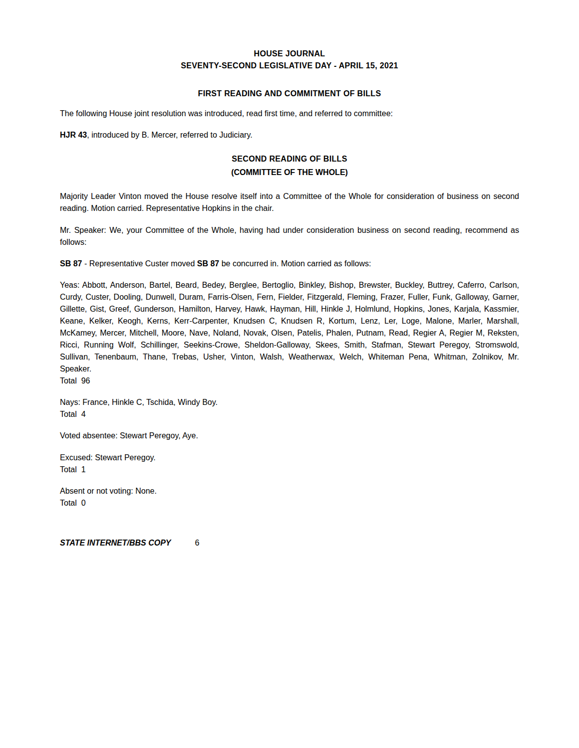HOUSE JOURNAL
SEVENTY-SECOND LEGISLATIVE DAY - APRIL 15, 2021
FIRST READING AND COMMITMENT OF BILLS
The following House joint resolution was introduced, read first time, and referred to committee:
HJR 43, introduced by B. Mercer, referred to Judiciary.
SECOND READING OF BILLS
(COMMITTEE OF THE WHOLE)
Majority Leader Vinton moved the House resolve itself into a Committee of the Whole for consideration of business on second reading. Motion carried. Representative Hopkins in the chair.
Mr. Speaker: We, your Committee of the Whole, having had under consideration business on second reading, recommend as follows:
SB 87 - Representative Custer moved SB 87 be concurred in. Motion carried as follows:
Yeas: Abbott, Anderson, Bartel, Beard, Bedey, Berglee, Bertoglio, Binkley, Bishop, Brewster, Buckley, Buttrey, Caferro, Carlson, Curdy, Custer, Dooling, Dunwell, Duram, Farris-Olsen, Fern, Fielder, Fitzgerald, Fleming, Frazer, Fuller, Funk, Galloway, Garner, Gillette, Gist, Greef, Gunderson, Hamilton, Harvey, Hawk, Hayman, Hill, Hinkle J, Holmlund, Hopkins, Jones, Karjala, Kassmier, Keane, Kelker, Keogh, Kerns, Kerr-Carpenter, Knudsen C, Knudsen R, Kortum, Lenz, Ler, Loge, Malone, Marler, Marshall, McKamey, Mercer, Mitchell, Moore, Nave, Noland, Novak, Olsen, Patelis, Phalen, Putnam, Read, Regier A, Regier M, Reksten, Ricci, Running Wolf, Schillinger, Seekins-Crowe, Sheldon-Galloway, Skees, Smith, Stafman, Stewart Peregoy, Stromswold, Sullivan, Tenenbaum, Thane, Trebas, Usher, Vinton, Walsh, Weatherwax, Welch, Whiteman Pena, Whitman, Zolnikov, Mr. Speaker.
Total 96
Nays: France, Hinkle C, Tschida, Windy Boy.
Total 4
Voted absentee: Stewart Peregoy, Aye.
Excused: Stewart Peregoy.
Total 1
Absent or not voting: None.
Total 0
STATE INTERNET/BBS COPY 6